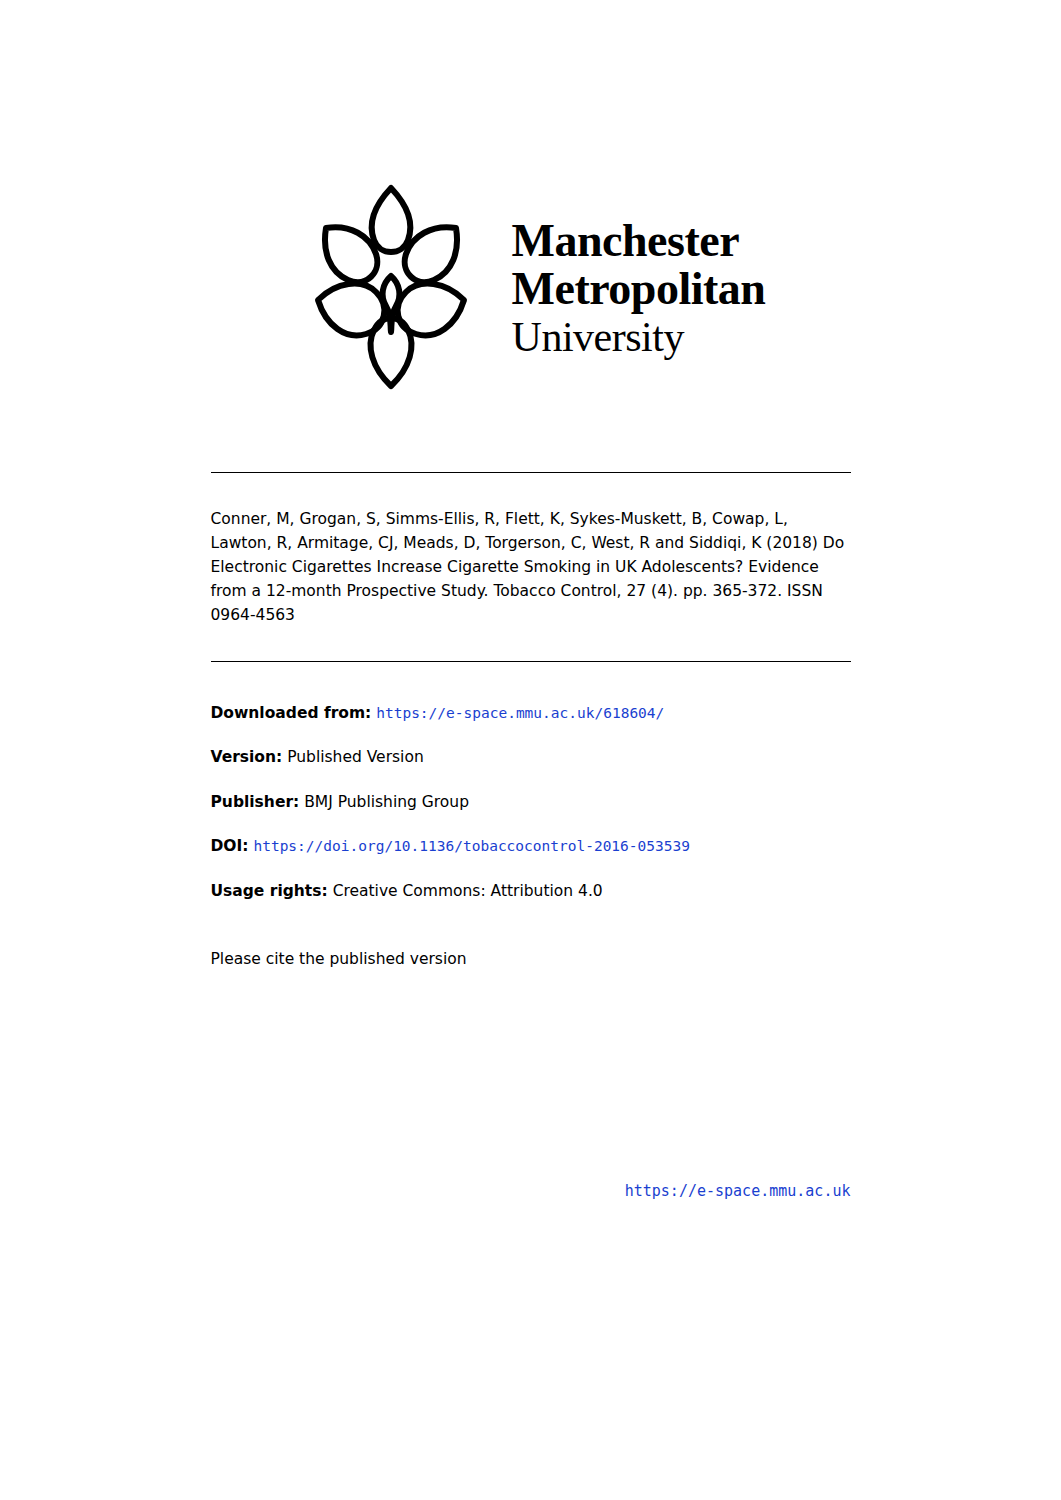Manchester Metropolitan University
Conner, M, Grogan, S, Simms-Ellis, R, Flett, K, Sykes-Muskett, B, Cowap, L, Lawton, R, Armitage, CJ, Meads, D, Torgerson, C, West, R and Siddiqi, K (2018) Do Electronic Cigarettes Increase Cigarette Smoking in UK Adolescents? Evidence from a 12-month Prospective Study. Tobacco Control, 27 (4). pp. 365-372. ISSN 0964-4563
Downloaded from: https://e-space.mmu.ac.uk/618604/
Version: Published Version
Publisher: BMJ Publishing Group
DOI: https://doi.org/10.1136/tobaccocontrol-2016-053539
Usage rights: Creative Commons: Attribution 4.0
Please cite the published version
https://e-space.mmu.ac.uk